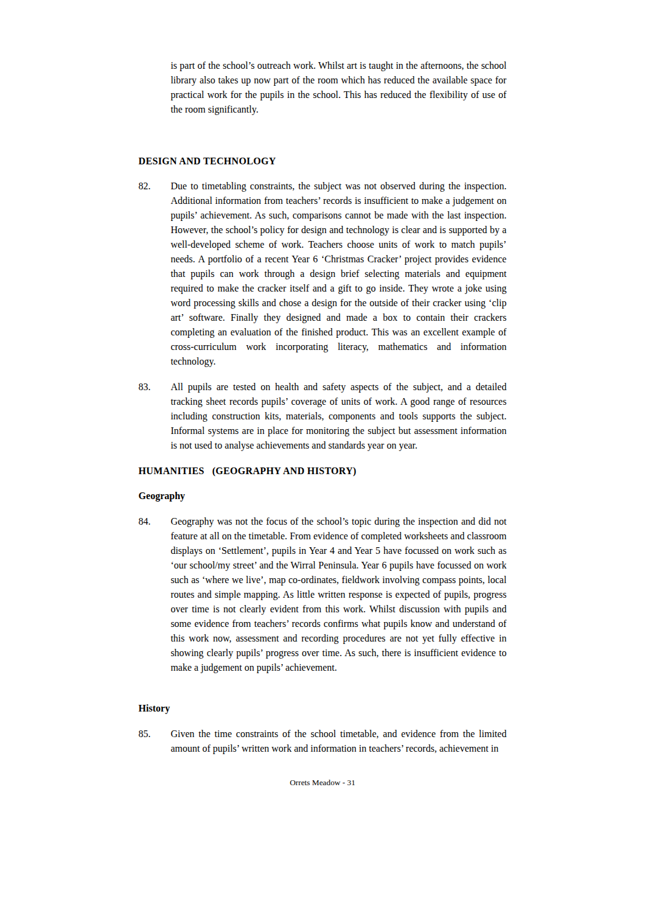is part of the school’s outreach work. Whilst art is taught in the afternoons, the school library also takes up now part of the room which has reduced the available space for practical work for the pupils in the school. This has reduced the flexibility of use of the room significantly.
Design and Technology
82.
Due to timetabling constraints, the subject was not observed during the inspection. Additional information from teachers’ records is insufficient to make a judgement on pupils’ achievement. As such, comparisons cannot be made with the last inspection. However, the school’s policy for design and technology is clear and is supported by a well-developed scheme of work. Teachers choose units of work to match pupils’ needs. A portfolio of a recent Year 6 ‘Christmas Cracker’ project provides evidence that pupils can work through a design brief selecting materials and equipment required to make the cracker itself and a gift to go inside. They wrote a joke using word processing skills and chose a design for the outside of their cracker using ‘clip art’ software. Finally they designed and made a box to contain their crackers completing an evaluation of the finished product. This was an excellent example of cross-curriculum work incorporating literacy, mathematics and information technology.
83.
All pupils are tested on health and safety aspects of the subject, and a detailed tracking sheet records pupils’ coverage of units of work. A good range of resources including construction kits, materials, components and tools supports the subject. Informal systems are in place for monitoring the subject but assessment information is not used to analyse achievements and standards year on year.
Humanities (Geography and History)
Geography
84.
Geography was not the focus of the school’s topic during the inspection and did not feature at all on the timetable. From evidence of completed worksheets and classroom displays on ‘Settlement’, pupils in Year 4 and Year 5 have focussed on work such as ‘our school/my street’ and the Wirral Peninsula. Year 6 pupils have focussed on work such as ‘where we live’, map co-ordinates, fieldwork involving compass points, local routes and simple mapping. As little written response is expected of pupils, progress over time is not clearly evident from this work. Whilst discussion with pupils and some evidence from teachers’ records confirms what pupils know and understand of this work now, assessment and recording procedures are not yet fully effective in showing clearly pupils’ progress over time. As such, there is insufficient evidence to make a judgement on pupils’ achievement.
History
85.
Given the time constraints of the school timetable, and evidence from the limited amount of pupils’ written work and information in teachers’ records, achievement in
Orrets Meadow - 31